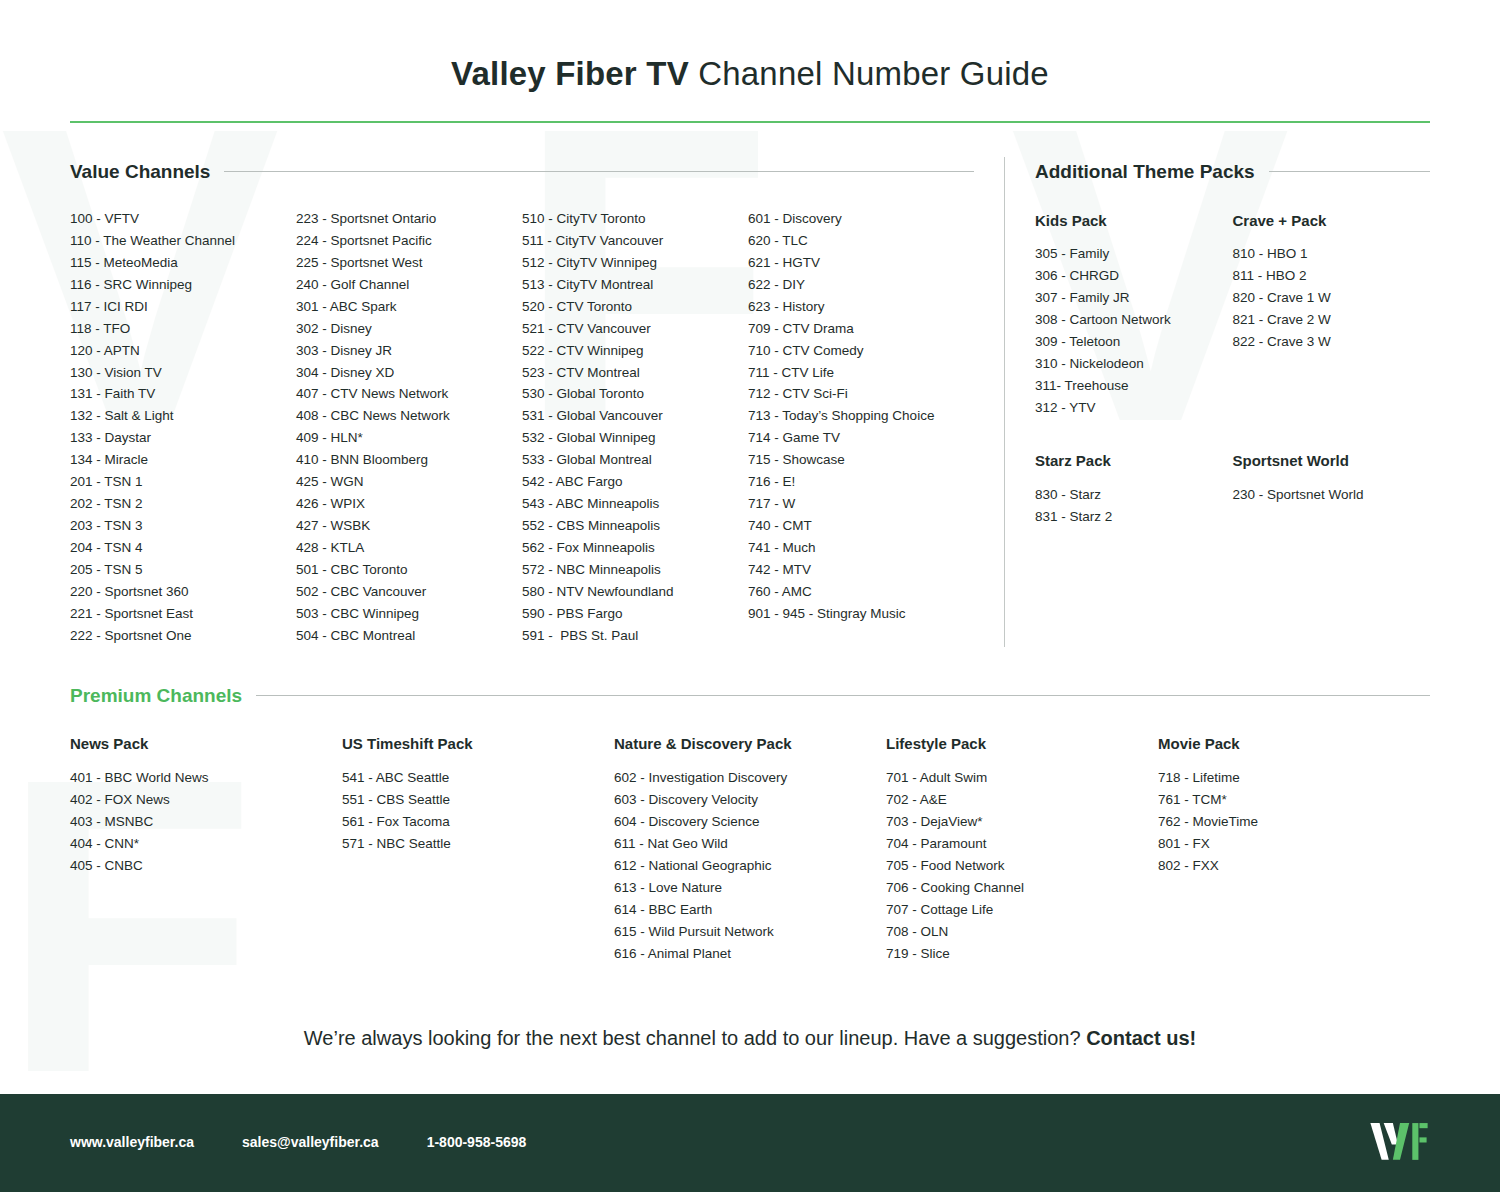V F V F
Valley Fiber TV Channel Number Guide
Value Channels
100 - VFTV
110 - The Weather Channel
115 - MeteoMedia
116 - SRC Winnipeg
117 - ICI RDI
118 - TFO
120 - APTN
130 - Vision TV
131 - Faith TV
132 - Salt & Light
133 - Daystar
134 - Miracle
201 - TSN 1
202 - TSN 2
203 - TSN 3
204 - TSN 4
205 - TSN 5
220 - Sportsnet 360
221 - Sportsnet East
222 - Sportsnet One
223 - Sportsnet Ontario
224 - Sportsnet Pacific
225 - Sportsnet West
240 - Golf Channel
301 - ABC Spark
302 - Disney
303 - Disney JR
304 - Disney XD
407 - CTV News Network
408 - CBC News Network
409 - HLN*
410 - BNN Bloomberg
425 - WGN
426 - WPIX
427 - WSBK
428 - KTLA
501 - CBC Toronto
502 - CBC Vancouver
503 - CBC Winnipeg
504 - CBC Montreal
510 - CityTV Toronto
511 - CityTV Vancouver
512 - CityTV Winnipeg
513 - CityTV Montreal
520 - CTV Toronto
521 - CTV Vancouver
522 - CTV Winnipeg
523 - CTV Montreal
530 - Global Toronto
531 - Global Vancouver
532 - Global Winnipeg
533 - Global Montreal
542 - ABC Fargo
543 - ABC Minneapolis
552 - CBS Minneapolis
562 - Fox Minneapolis
572 - NBC Minneapolis
580 - NTV Newfoundland
590 - PBS Fargo
591 - PBS St. Paul
601 - Discovery
620 - TLC
621 - HGTV
622 - DIY
623 - History
709 - CTV Drama
710 - CTV Comedy
711 - CTV Life
712 - CTV Sci-Fi
713 - Today’s Shopping Choice
714 - Game TV
715 - Showcase
716 - E!
717 - W
740 - CMT
741 - Much
742 - MTV
760 - AMC
901 - 945 - Stingray Music
Additional Theme Packs
Kids Pack
305 - Family
306 - CHRGD
307 - Family JR
308 - Cartoon Network
309 - Teletoon
310 - Nickelodeon
311- Treehouse
312 - YTV
Crave + Pack
810 - HBO 1
811 - HBO 2
820 - Crave 1 W
821 - Crave 2 W
822 - Crave 3 W
Starz Pack
830 - Starz
831 - Starz 2
Sportsnet World
230 - Sportsnet World
Premium Channels
News Pack
401 - BBC World News
402 - FOX News
403 - MSNBC
404 - CNN*
405 - CNBC
US Timeshift Pack
541 - ABC Seattle
551 - CBS Seattle
561 - Fox Tacoma
571 - NBC Seattle
Nature & Discovery Pack
602 - Investigation Discovery
603 - Discovery Velocity
604 - Discovery Science
611 - Nat Geo Wild
612 - National Geographic
613 - Love Nature
614 - BBC Earth
615 - Wild Pursuit Network
616 - Animal Planet
Lifestyle Pack
701 - Adult Swim
702 - A&E
703 - DejaView*
704 - Paramount
705 - Food Network
706 - Cooking Channel
707 - Cottage Life
708 - OLN
719 - Slice
Movie Pack
718 - Lifetime
761 - TCM*
762 - MovieTime
801 - FX
802 - FXX
We’re always looking for the next best channel to add to our lineup. Have a suggestion? Contact us!
www.valleyfiber.ca sales@valleyfiber.ca 1-800-958-5698